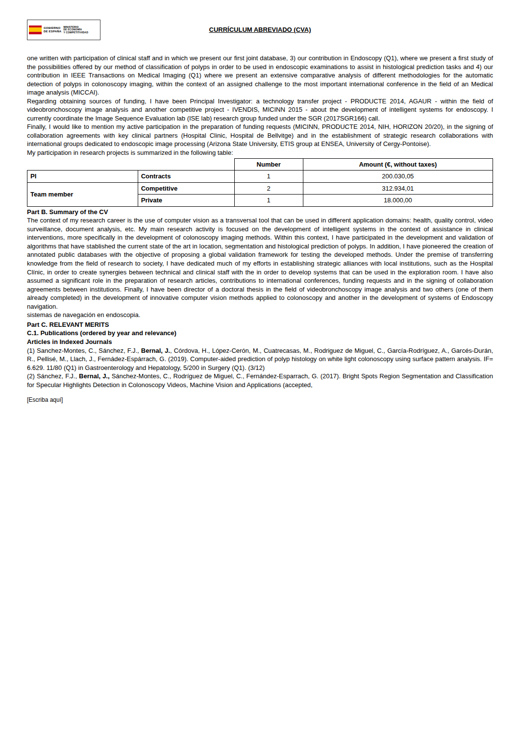GOBIERNO
DE ESPAÑA
MINISTERIO
DE ECONOMÍA
Y COMPETITIVIDAD
CURRÍCULUM ABREVIADO (CVA)
one written with participation of clinical staff and in which we present our first joint database, 3) our contribution in Endoscopy (Q1), where we present a first study of the possibilities offered by our method of classification of polyps in order to be used in endoscopic examinations to assist in histological prediction tasks and 4) our contribution in IEEE Transactions on Medical Imaging (Q1) where we present an extensive comparative analysis of different methodologies for the automatic detection of polyps in colonoscopy imaging, within the context of an assigned challenge to the most important international conference in the field of an Medical image analysis (MICCAI).
Regarding obtaining sources of funding, I have been Principal Investigator: a technology transfer project - PRODUCTE 2014, AGAUR - within the field of videobronchoscopy image analysis and another competitive project - IVENDIS, MICINN 2015 - about the development of intelligent systems for endoscopy. I currently coordinate the Image Sequence Evaluation lab (ISE lab) research group funded under the SGR (2017SGR166) call.
Finally, I would like to mention my active participation in the preparation of funding requests (MICINN, PRODUCTE 2014, NIH, HORIZON 20/20), in the signing of collaboration agreements with key clinical partners (Hospital Clinic, Hospital de Bellvitge) and in the establishment of strategic research collaborations with international groups dedicated to endoscopic image processing (Arizona State University, ETIS group at ENSEA, University of Cergy-Pontoise).
My participation in research projects is summarized in the following table:
| | | Number | Amount (€, without taxes) |
| PI | Contracts | 1 | 200.030,05 |
| Team member | Competitive | 2 | 312.934,01 |
| Private | 1 | 18.000,00 |
Part B. Summary of the CV
The context of my research career is the use of computer vision as a transversal tool that can be used in different application domains: health, quality control, video surveillance, document analysis, etc. My main research activity is focused on the development of intelligent systems in the context of assistance in clinical interventions, more specifically in the development of colonoscopy imaging methods. Within this context, I have participated in the development and validation of algorithms that have stablished the current state of the art in location, segmentation and histological prediction of polyps. In addition, I have pioneered the creation of annotated public databases with the objective of proposing a global validation framework for testing the developed methods. Under the premise of transferring knowledge from the field of research to society, I have dedicated much of my efforts in establishing strategic alliances with local institutions, such as the Hospital Clínic, in order to create synergies between technical and clinical staff with the in order to develop systems that can be used in the exploration room. I have also assumed a significant role in the preparation of research articles, contributions to international conferences, funding requests and in the signing of collaboration agreements between institutions. Finally, I have been director of a doctoral thesis in the field of videobronchoscopy image analysis and two others (one of them already completed) in the development of innovative computer vision methods applied to colonoscopy and another in the development of systems of Endoscopy navigation.
sistemas de navegación en endoscopia.
Part C. RELEVANT MERITS
C.1. Publications (ordered by year and relevance)
Articles in Indexed Journals
(1) Sanchez-Montes, C., Sánchez, F.J., Bernal, J., Córdova, H., López-Cerón, M., Cuatrecasas, M., Rodriguez de Miguel, C., García-Rodríguez, A., Garcés-Durán, R., Pellisé, M., Llach, J., Fernádez-Espárrach, G. (2019). Computer-aided prediction of polyp histology on white light colonoscopy using surface pattern analysis. IF= 6.629. 11/80 (Q1) in Gastroenterology and Hepatology, 5/200 in Surgery (Q1). (3/12)
(2) Sánchez, F.J., Bernal, J., Sánchez-Montes, C., Rodríguez de Miguel, C., Fernández-Esparrach, G. (2017). Bright Spots Region Segmentation and Classification for Specular Highlights Detection in Colonoscopy Videos, Machine Vision and Applications (accepted,
[Escriba aquí]